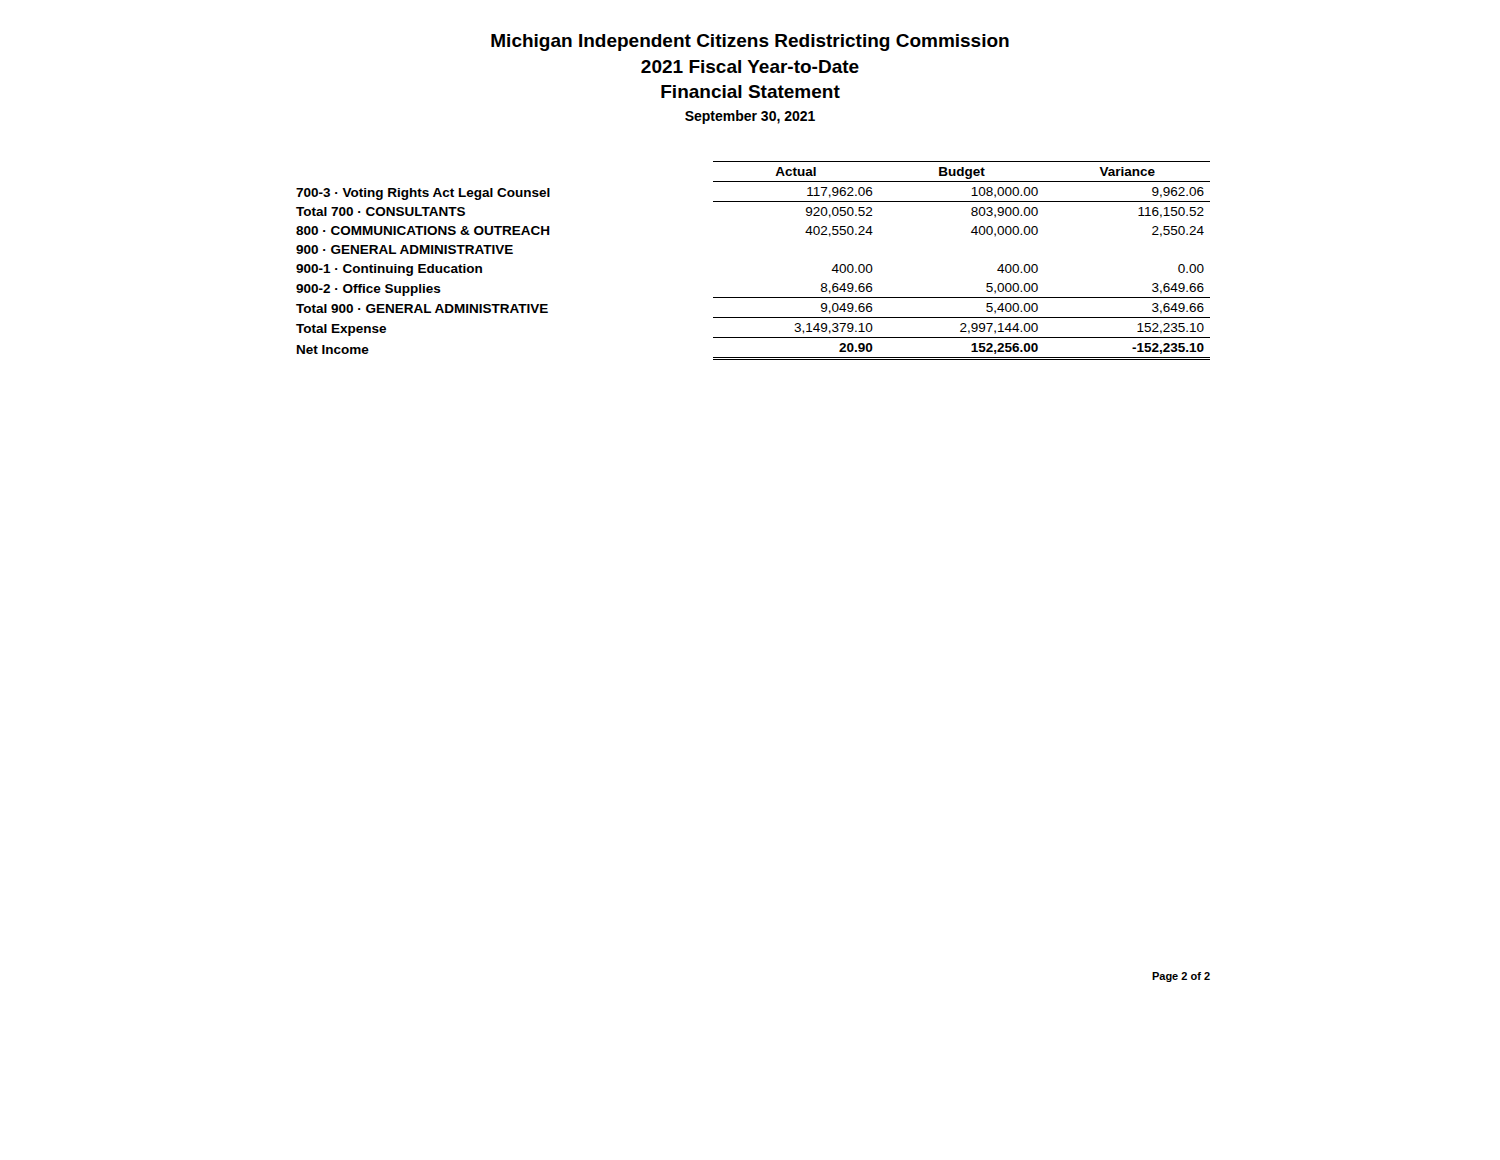Michigan Independent Citizens Redistricting Commission
2021 Fiscal Year-to-Date
Financial Statement
September 30, 2021
| | Actual | Budget | Variance |
| --- | --- | --- | --- |
| 700-3 · Voting Rights Act Legal Counsel | 117,962.06 | 108,000.00 | 9,962.06 |
| Total 700 · CONSULTANTS | 920,050.52 | 803,900.00 | 116,150.52 |
| 800 · COMMUNICATIONS & OUTREACH | 402,550.24 | 400,000.00 | 2,550.24 |
| 900 · GENERAL ADMINISTRATIVE | | | |
| 900-1 · Continuing Education | 400.00 | 400.00 | 0.00 |
| 900-2 · Office Supplies | 8,649.66 | 5,000.00 | 3,649.66 |
| Total 900 · GENERAL ADMINISTRATIVE | 9,049.66 | 5,400.00 | 3,649.66 |
| Total Expense | 3,149,379.10 | 2,997,144.00 | 152,235.10 |
| Net Income | 20.90 | 152,256.00 | -152,235.10 |
Page 2 of 2